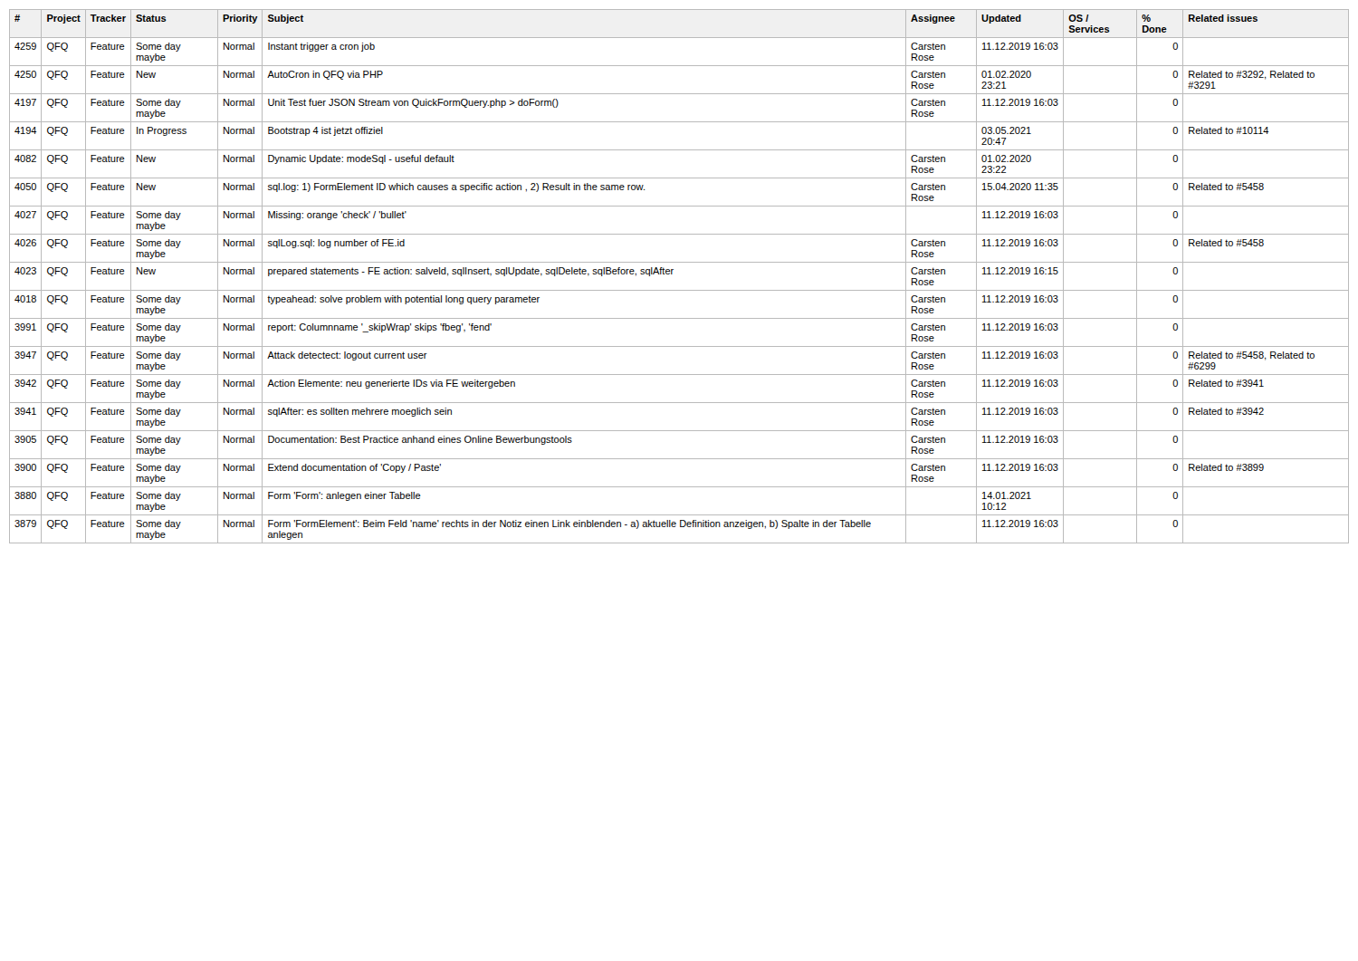| # | Project | Tracker | Status | Priority | Subject | Assignee | Updated | OS / Services | % Done | Related issues |
| --- | --- | --- | --- | --- | --- | --- | --- | --- | --- | --- |
| 4259 | QFQ | Feature | Some day maybe | Normal | Instant trigger a cron job | Carsten Rose | 11.12.2019 16:03 | | 0 | |
| 4250 | QFQ | Feature | New | Normal | AutoCron in QFQ via PHP | Carsten Rose | 01.02.2020 23:21 | | 0 | Related to #3292, Related to #3291 |
| 4197 | QFQ | Feature | Some day maybe | Normal | Unit Test fuer JSON Stream von QuickFormQuery.php > doForm() | Carsten Rose | 11.12.2019 16:03 | | 0 | |
| 4194 | QFQ | Feature | In Progress | Normal | Bootstrap 4 ist jetzt offiziel | | 03.05.2021 20:47 | | 0 | Related to #10114 |
| 4082 | QFQ | Feature | New | Normal | Dynamic Update: modeSql - useful default | Carsten Rose | 01.02.2020 23:22 | | 0 | |
| 4050 | QFQ | Feature | New | Normal | sql.log: 1) FormElement ID which causes a specific action , 2) Result in the same row. | Carsten Rose | 15.04.2020 11:35 | | 0 | Related to #5458 |
| 4027 | QFQ | Feature | Some day maybe | Normal | Missing: orange 'check' / 'bullet' | | 11.12.2019 16:03 | | 0 | |
| 4026 | QFQ | Feature | Some day maybe | Normal | sqlLog.sql: log number of FE.id | Carsten Rose | 11.12.2019 16:03 | | 0 | Related to #5458 |
| 4023 | QFQ | Feature | New | Normal | prepared statements - FE action: salveld, sqlInsert, sqlUpdate, sqlDelete, sqlBefore, sqlAfter | Carsten Rose | 11.12.2019 16:15 | | 0 | |
| 4018 | QFQ | Feature | Some day maybe | Normal | typeahead: solve problem with potential long query parameter | Carsten Rose | 11.12.2019 16:03 | | 0 | |
| 3991 | QFQ | Feature | Some day maybe | Normal | report: Columnname '_skipWrap' skips 'fbeg', 'fend' | Carsten Rose | 11.12.2019 16:03 | | 0 | |
| 3947 | QFQ | Feature | Some day maybe | Normal | Attack detectect: logout current user | Carsten Rose | 11.12.2019 16:03 | | 0 | Related to #5458, Related to #6299 |
| 3942 | QFQ | Feature | Some day maybe | Normal | Action Elemente: neu generierte IDs via FE weitergeben | Carsten Rose | 11.12.2019 16:03 | | 0 | Related to #3941 |
| 3941 | QFQ | Feature | Some day maybe | Normal | sqlAfter: es sollten mehrere moeglich sein | Carsten Rose | 11.12.2019 16:03 | | 0 | Related to #3942 |
| 3905 | QFQ | Feature | Some day maybe | Normal | Documentation: Best Practice anhand eines Online Bewerbungstools | Carsten Rose | 11.12.2019 16:03 | | 0 | |
| 3900 | QFQ | Feature | Some day maybe | Normal | Extend documentation of 'Copy / Paste' | Carsten Rose | 11.12.2019 16:03 | | 0 | Related to #3899 |
| 3880 | QFQ | Feature | Some day maybe | Normal | Form 'Form': anlegen einer Tabelle | | 14.01.2021 10:12 | | 0 | |
| 3879 | QFQ | Feature | Some day maybe | Normal | Form 'FormElement': Beim Feld 'name' rechts in der Notiz einen Link einblenden - a) aktuelle Definition anzeigen, b) Spalte in der Tabelle anlegen | | 11.12.2019 16:03 | | 0 | |